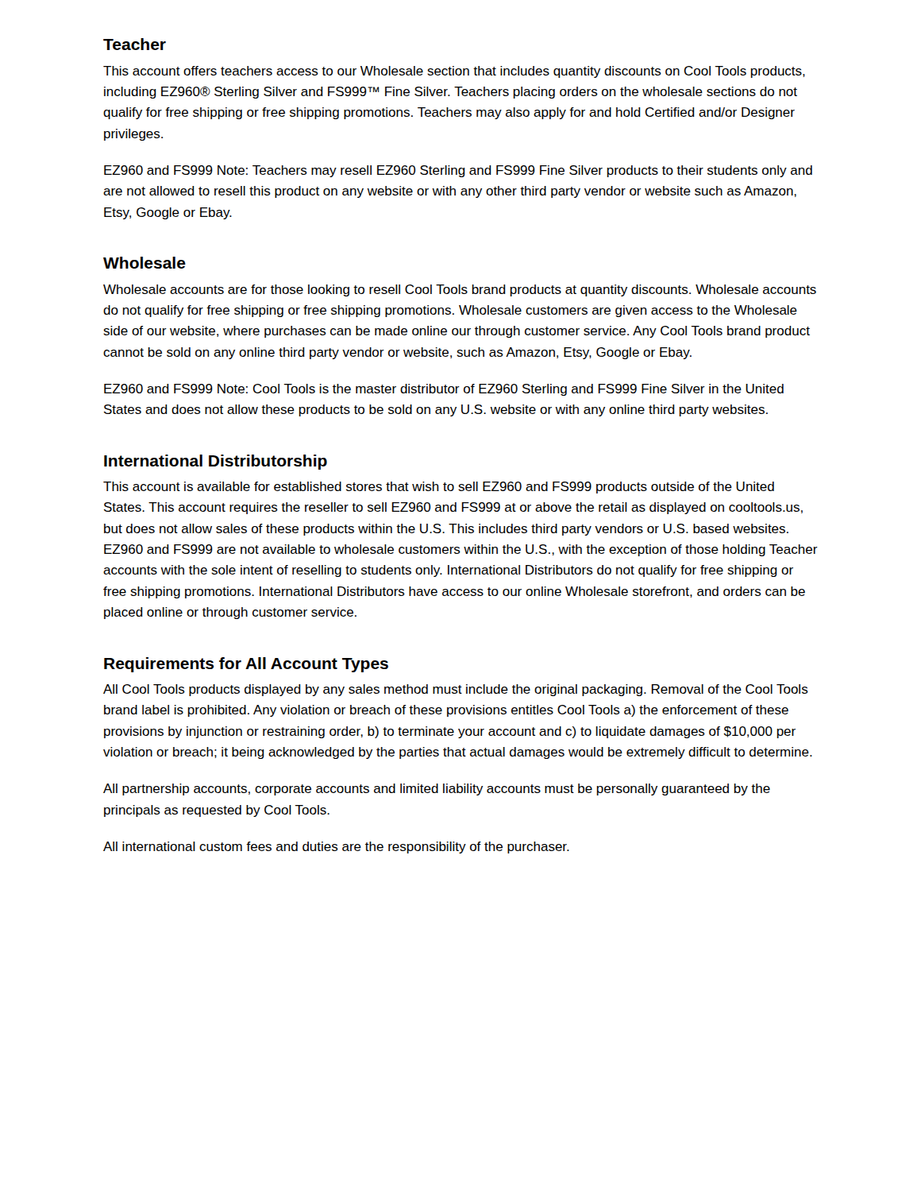Teacher
This account offers teachers access to our Wholesale section that includes quantity discounts on Cool Tools products, including EZ960® Sterling Silver and FS999™ Fine Silver. Teachers placing orders on the wholesale sections do not qualify for free shipping or free shipping promotions. Teachers may also apply for and hold Certified and/or Designer privileges.
EZ960 and FS999 Note: Teachers may resell EZ960 Sterling and FS999 Fine Silver products to their students only and are not allowed to resell this product on any website or with any other third party vendor or website such as Amazon, Etsy, Google or Ebay.
Wholesale
Wholesale accounts are for those looking to resell Cool Tools brand products at quantity discounts. Wholesale accounts do not qualify for free shipping or free shipping promotions. Wholesale customers are given access to the Wholesale side of our website, where purchases can be made online our through customer service. Any Cool Tools brand product cannot be sold on any online third party vendor or website, such as Amazon, Etsy, Google or Ebay.
EZ960 and FS999 Note: Cool Tools is the master distributor of EZ960 Sterling and FS999 Fine Silver in the United States and does not allow these products to be sold on any U.S. website or with any online third party websites.
International Distributorship
This account is available for established stores that wish to sell EZ960 and FS999 products outside of the United States. This account requires the reseller to sell EZ960 and FS999 at or above the retail as displayed on cooltools.us, but does not allow sales of these products within the U.S. This includes third party vendors or U.S. based websites. EZ960 and FS999 are not available to wholesale customers within the U.S., with the exception of those holding Teacher accounts with the sole intent of reselling to students only. International Distributors do not qualify for free shipping or free shipping promotions. International Distributors have access to our online Wholesale storefront, and orders can be placed online or through customer service.
Requirements for All Account Types
All Cool Tools products displayed by any sales method must include the original packaging. Removal of the Cool Tools brand label is prohibited. Any violation or breach of these provisions entitles Cool Tools a) the enforcement of these provisions by injunction or restraining order, b) to terminate your account and c) to liquidate damages of $10,000 per violation or breach; it being acknowledged by the parties that actual damages would be extremely difficult to determine.
All partnership accounts, corporate accounts and limited liability accounts must be personally guaranteed by the principals as requested by Cool Tools.
All international custom fees and duties are the responsibility of the purchaser.